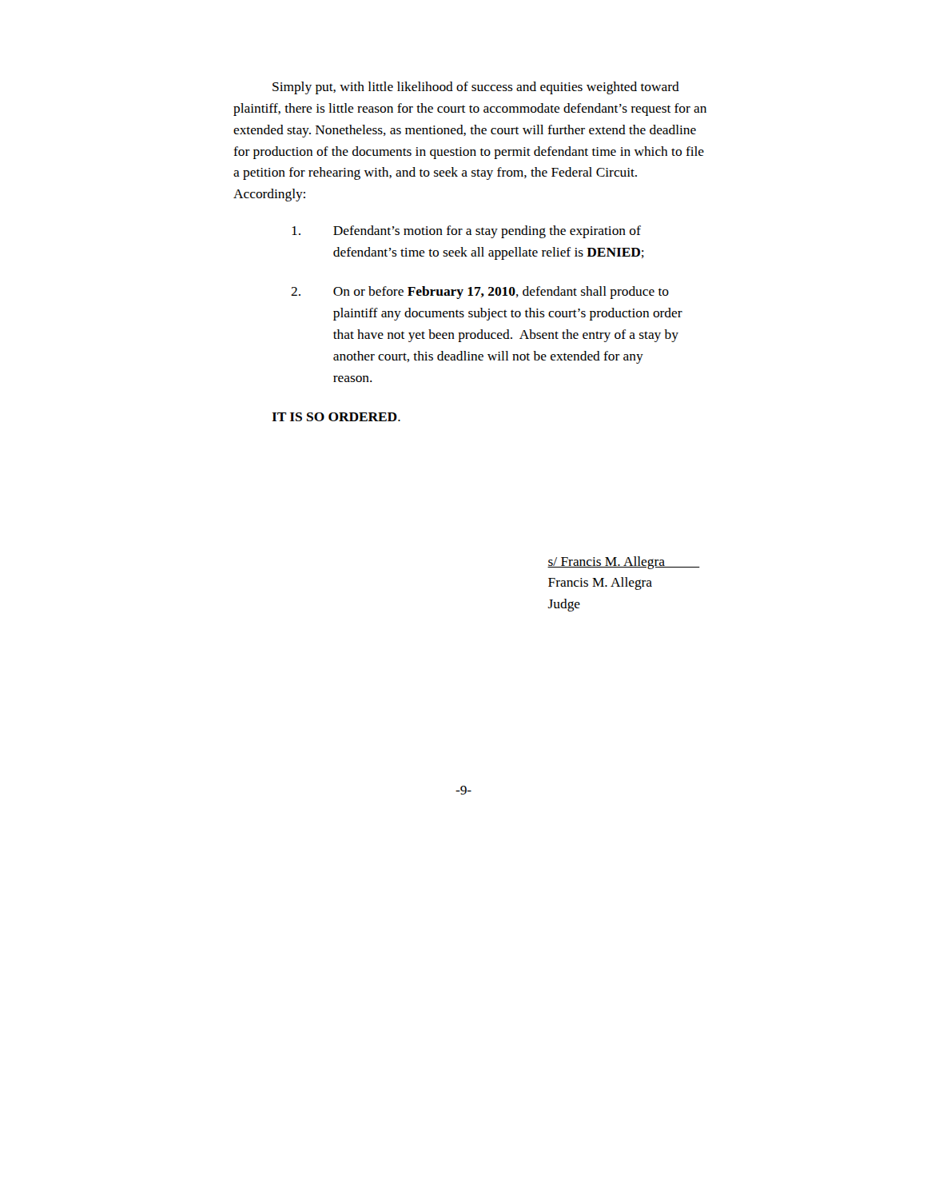Simply put, with little likelihood of success and equities weighted toward plaintiff, there is little reason for the court to accommodate defendant’s request for an extended stay. Nonetheless, as mentioned, the court will further extend the deadline for production of the documents in question to permit defendant time in which to file a petition for rehearing with, and to seek a stay from, the Federal Circuit. Accordingly:
1. Defendant’s motion for a stay pending the expiration of defendant’s time to seek all appellate relief is DENIED;
2. On or before February 17, 2010, defendant shall produce to plaintiff any documents subject to this court’s production order that have not yet been produced. Absent the entry of a stay by another court, this deadline will not be extended for any reason.
IT IS SO ORDERED.
s/ Francis M. Allegra Francis M. Allegra Judge
-9-